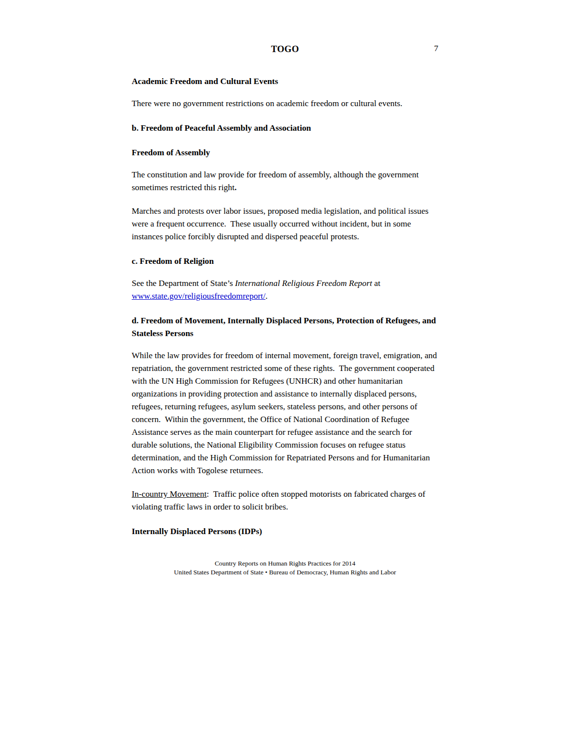TOGO 7
Academic Freedom and Cultural Events
There were no government restrictions on academic freedom or cultural events.
b. Freedom of Peaceful Assembly and Association
Freedom of Assembly
The constitution and law provide for freedom of assembly, although the government sometimes restricted this right.
Marches and protests over labor issues, proposed media legislation, and political issues were a frequent occurrence. These usually occurred without incident, but in some instances police forcibly disrupted and dispersed peaceful protests.
c. Freedom of Religion
See the Department of State’s International Religious Freedom Report at www.state.gov/religiousfreedomreport/.
d. Freedom of Movement, Internally Displaced Persons, Protection of Refugees, and Stateless Persons
While the law provides for freedom of internal movement, foreign travel, emigration, and repatriation, the government restricted some of these rights. The government cooperated with the UN High Commission for Refugees (UNHCR) and other humanitarian organizations in providing protection and assistance to internally displaced persons, refugees, returning refugees, asylum seekers, stateless persons, and other persons of concern. Within the government, the Office of National Coordination of Refugee Assistance serves as the main counterpart for refugee assistance and the search for durable solutions, the National Eligibility Commission focuses on refugee status determination, and the High Commission for Repatriated Persons and for Humanitarian Action works with Togolese returnees.
In-country Movement: Traffic police often stopped motorists on fabricated charges of violating traffic laws in order to solicit bribes.
Internally Displaced Persons (IDPs)
Country Reports on Human Rights Practices for 2014
United States Department of State • Bureau of Democracy, Human Rights and Labor